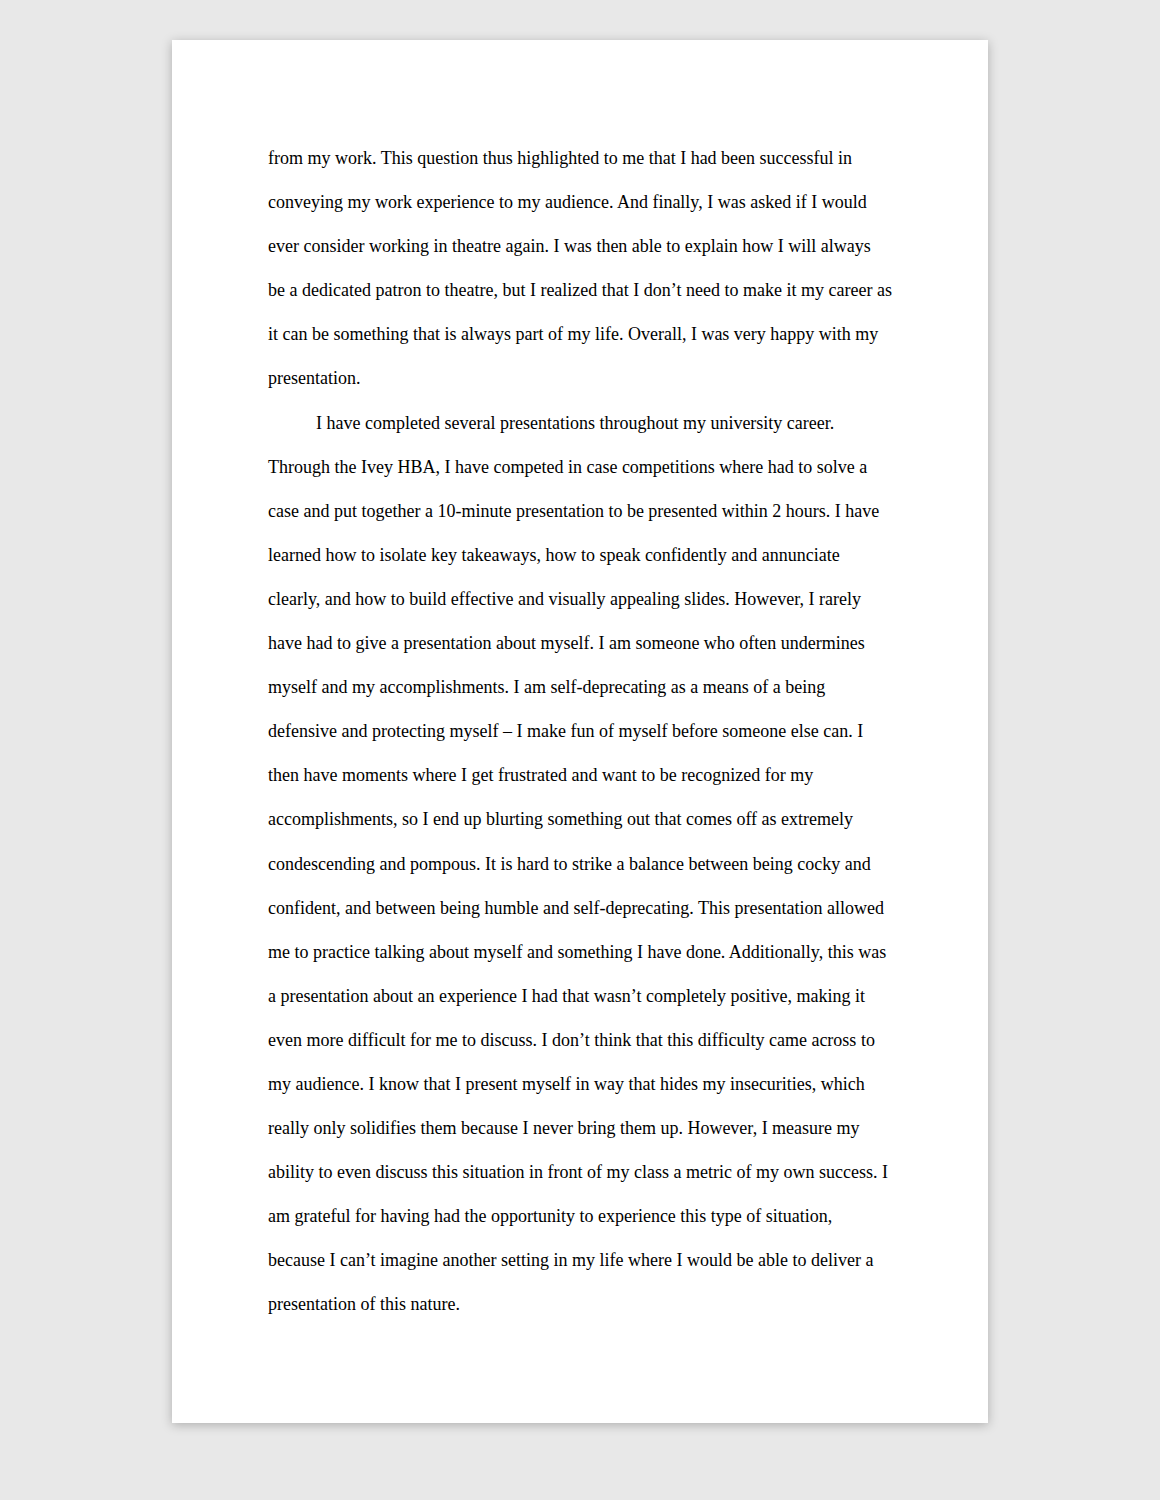from my work. This question thus highlighted to me that I had been successful in conveying my work experience to my audience. And finally, I was asked if I would ever consider working in theatre again. I was then able to explain how I will always be a dedicated patron to theatre, but I realized that I don’t need to make it my career as it can be something that is always part of my life. Overall, I was very happy with my presentation.
I have completed several presentations throughout my university career. Through the Ivey HBA, I have competed in case competitions where had to solve a case and put together a 10-minute presentation to be presented within 2 hours. I have learned how to isolate key takeaways, how to speak confidently and annunciate clearly, and how to build effective and visually appealing slides. However, I rarely have had to give a presentation about myself. I am someone who often undermines myself and my accomplishments. I am self-deprecating as a means of a being defensive and protecting myself – I make fun of myself before someone else can. I then have moments where I get frustrated and want to be recognized for my accomplishments, so I end up blurting something out that comes off as extremely condescending and pompous. It is hard to strike a balance between being cocky and confident, and between being humble and self-deprecating. This presentation allowed me to practice talking about myself and something I have done. Additionally, this was a presentation about an experience I had that wasn’t completely positive, making it even more difficult for me to discuss. I don’t think that this difficulty came across to my audience. I know that I present myself in way that hides my insecurities, which really only solidifies them because I never bring them up. However, I measure my ability to even discuss this situation in front of my class a metric of my own success. I am grateful for having had the opportunity to experience this type of situation, because I can’t imagine another setting in my life where I would be able to deliver a presentation of this nature.